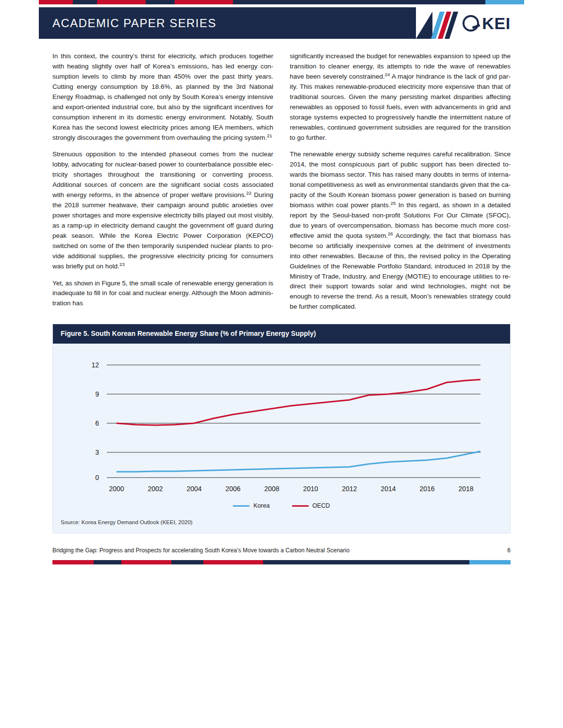Academic Paper Series
KEI
In this context, the country’s thirst for electricity, which produces together with heating slightly over half of Korea’s emissions, has led energy consumption levels to climb by more than 450% over the past thirty years. Cutting energy consumption by 18.6%, as planned by the 3rd National Energy Roadmap, is challenged not only by South Korea’s energy intensive and export-oriented industrial core, but also by the significant incentives for consumption inherent in its domestic energy environment. Notably, South Korea has the second lowest electricity prices among IEA members, which strongly discourages the government from overhauling the pricing system.21
Strenuous opposition to the intended phaseout comes from the nuclear lobby, advocating for nuclear-based power to counterbalance possible electricity shortages throughout the transitioning or converting process. Additional sources of concern are the significant social costs associated with energy reforms, in the absence of proper welfare provisions.22 During the 2018 summer heatwave, their campaign around public anxieties over power shortages and more expensive electricity bills played out most visibly, as a ramp-up in electricity demand caught the government off guard during peak season. While the Korea Electric Power Corporation (KEPCO) switched on some of the then temporarily suspended nuclear plants to provide additional supplies, the progressive electricity pricing for consumers was briefly put on hold.23
Yet, as shown in Figure 5, the small scale of renewable energy generation is inadequate to fill in for coal and nuclear energy. Although the Moon administration has
significantly increased the budget for renewables expansion to speed up the transition to cleaner energy, its attempts to ride the wave of renewables have been severely constrained.24 A major hindrance is the lack of grid parity. This makes renewable-produced electricity more expensive than that of traditional sources. Given the many persisting market disparities affecting renewables as opposed to fossil fuels, even with advancements in grid and storage systems expected to progressively handle the intermittent nature of renewables, continued government subsidies are required for the transition to go further.
The renewable energy subsidy scheme requires careful recalibration. Since 2014, the most conspicuous part of public support has been directed towards the biomass sector. This has raised many doubts in terms of international competitiveness as well as environmental standards given that the capacity of the South Korean biomass power generation is based on burning biomass within coal power plants.25 In this regard, as shown in a detailed report by the Seoul-based non-profit Solutions For Our Climate (SFOC), due to years of overcompensation, biomass has become much more cost-effective amid the quota system.26 Accordingly, the fact that biomass has become so artificially inexpensive comes at the detriment of investments into other renewables. Because of this, the revised policy in the Operating Guidelines of the Renewable Portfolio Standard, introduced in 2018 by the Ministry of Trade, Industry, and Energy (MOTIE) to encourage utilities to redirect their support towards solar and wind technologies, might not be enough to reverse the trend. As a result, Moon’s renewables strategy could be further complicated.
Figure 5. South Korean Renewable Energy Share (% of Primary Energy Supply)
12 9 6 3 0 2000 2002 2004 2006 2008 2010 2012 2014 2016 2018
Korea OECD
Source: Korea Energy Demand Outlook (KEEI, 2020)
Bridging the Gap: Progress and Prospects for accelerating South Korea’s Move towards a Carbon Neutral Scenario 6